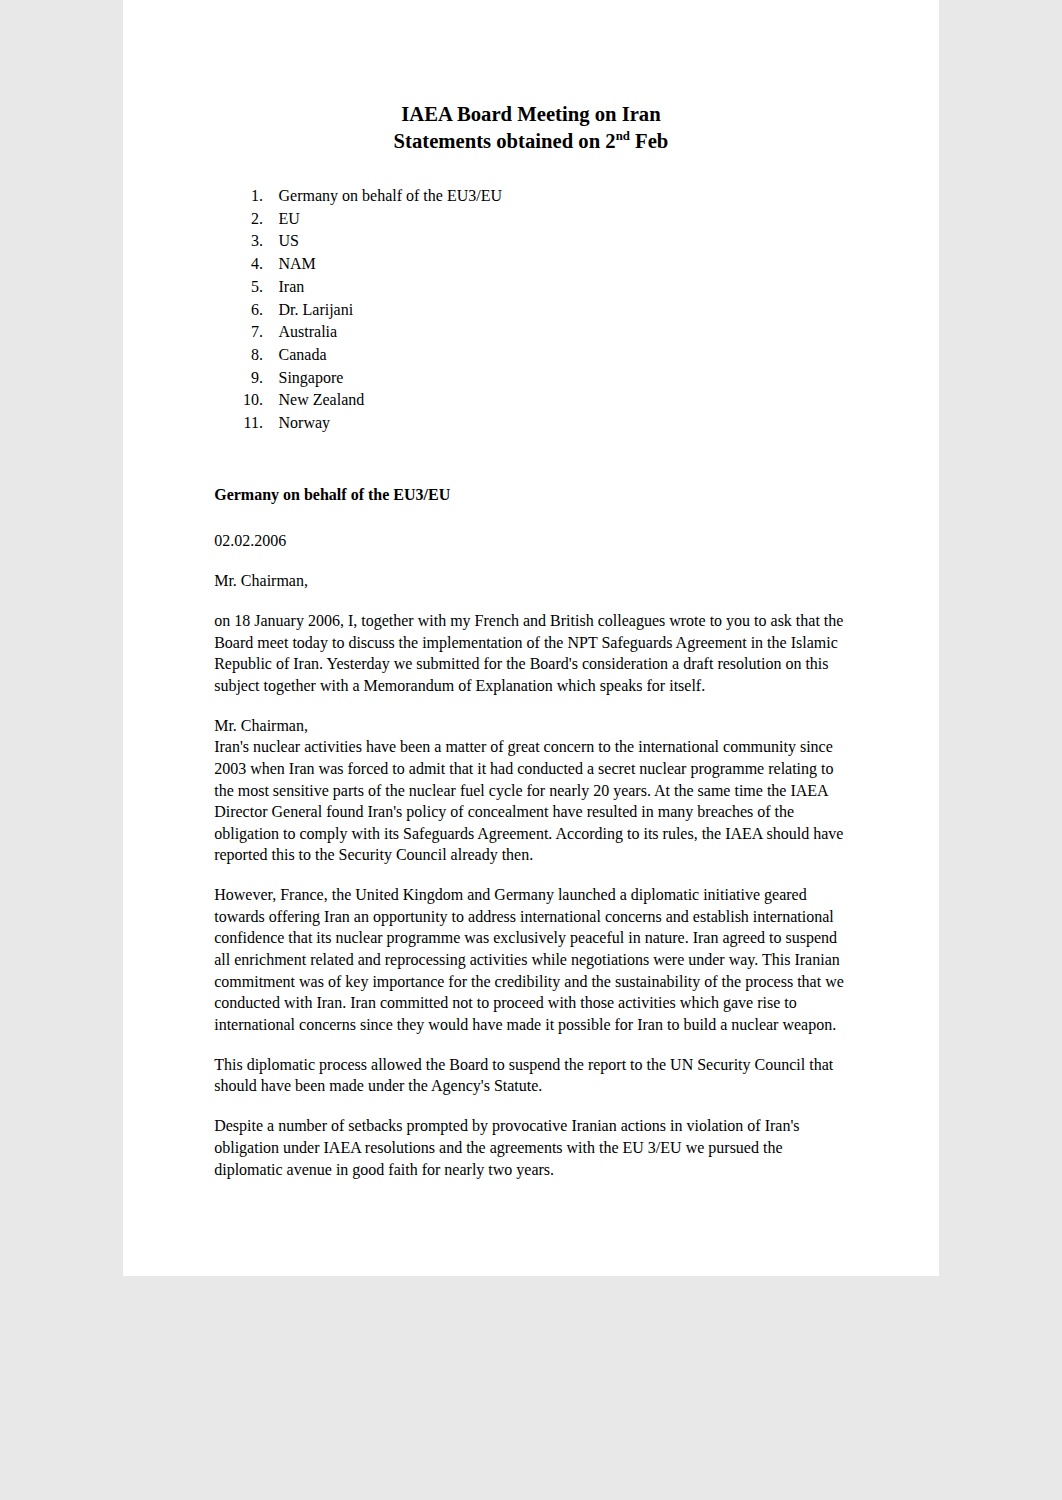IAEA Board Meeting on Iran Statements obtained on 2nd Feb
Germany on behalf of the EU3/EU
EU
US
NAM
Iran
Dr. Larijani
Australia
Canada
Singapore
New Zealand
Norway
Germany on behalf of the EU3/EU
02.02.2006
Mr. Chairman,
on 18 January 2006, I, together with my French and British colleagues wrote to you to ask that the Board meet today to discuss the implementation of the NPT Safeguards Agreement in the Islamic Republic of Iran. Yesterday we submitted for the Board's consideration a draft resolution on this subject together with a Memorandum of Explanation which speaks for itself.
Mr. Chairman,
Iran's nuclear activities have been a matter of great concern to the international community since 2003 when Iran was forced to admit that it had conducted a secret nuclear programme relating to the most sensitive parts of the nuclear fuel cycle for nearly 20 years. At the same time the IAEA Director General found Iran's policy of concealment have resulted in many breaches of the obligation to comply with its Safeguards Agreement. According to its rules, the IAEA should have reported this to the Security Council already then.
However, France, the United Kingdom and Germany launched a diplomatic initiative geared towards offering Iran an opportunity to address international concerns and establish international confidence that its nuclear programme was exclusively peaceful in nature. Iran agreed to suspend all enrichment related and reprocessing activities while negotiations were under way. This Iranian commitment was of key importance for the credibility and the sustainability of the process that we conducted with Iran. Iran committed not to proceed with those activities which gave rise to international concerns since they would have made it possible for Iran to build a nuclear weapon.
This diplomatic process allowed the Board to suspend the report to the UN Security Council that should have been made under the Agency's Statute.
Despite a number of setbacks prompted by provocative Iranian actions in violation of Iran's obligation under IAEA resolutions and the agreements with the EU 3/EU we pursued the diplomatic avenue in good faith for nearly two years.